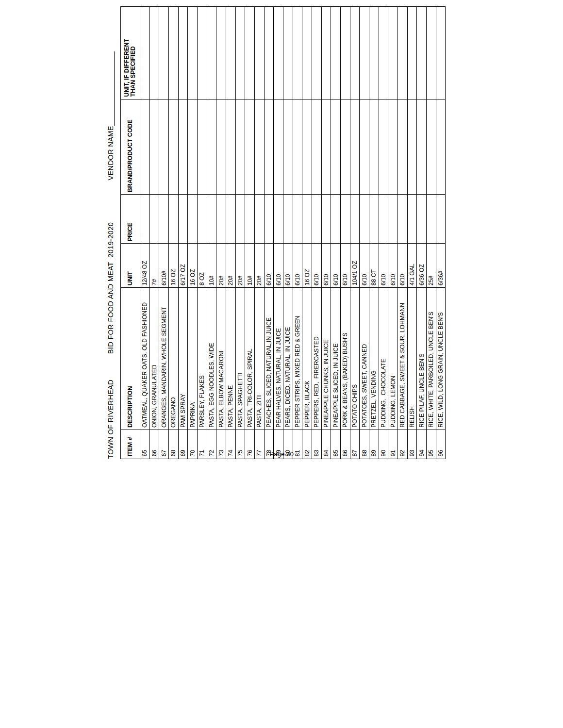TOWN OF RIVERHEAD BID FOR FOOD AND MEAT 2019-2020VENDOR NAME
| ITEM # | DESCRIPTION | UNIT | PRICE | BRAND/PRODUCT CODE | UNIT, IF DIFFERENT THAN SPECIFIED |
| --- | --- | --- | --- | --- | --- |
| 65 | OATMEAL, QUAKER OATS, OLD FASHIONED | 12/48 OZ | | | |
| 66 | ONION, GRANULATED | 7# | | | |
| 67 | ORANGES, MANDARIN, WHOLE SEGMENT | 6/10# | | | |
| 68 | OREGANO | 16 OZ | | | |
| 69 | PAM SPRAY | 6/17 OZ | | | |
| 70 | PAPRIKA | 16 OZ | | | |
| 71 | PARSLEY, FLAKES | 8 OZ | | | |
| 72 | PASTA, EGG NOODLES, WIDE | 10# | | | |
| 73 | PASTA, ELBOW MACARONI | 20# | | | |
| 74 | PASTA, PENNE | 20# | | | |
| 75 | PASTA, SPAGHETTI | 20# | | | |
| 76 | PASTA, TRI-COLOR, SPIRAL | 10# | | | |
| 77 | PASTA, ZITI | 20# | | | |
| 78 | PEACHES, SLICED, NATURAL,IN JUICE | 6/10 | | | |
| 79 | PEAR HALVES, NATURAL, IN JUICE | 6/10 | | | |
| 80 | PEARS, DICED, NATURAL, IN JUICE | 6/10 | | | |
| 81 | PEPPER STRIPS, MIXED RED & GREEN | 6/10 | | | |
| 82 | PEPPER, BLACK | 16 OZ | | | |
| 83 | PEPPERS, RED, FIREROASTED | 6/10 | | | |
| 84 | PINEAPPLE CHUNKS, IN JUICE | 6/10 | | | |
| 85 | PINEAPPLE SLICED, IN JUICE | 6/10 | | | |
| 86 | PORK & BEANS, (BAKED) BUSH'S | 6/10 | | | |
| 87 | POTATO CHIPS | 104/1 OZ | | | |
| 88 | POTATOES, SWEET, CANNED | 6/10 | | | |
| 89 | PRETZEL, VENDING | 88 CT | | | |
| 90 | PUDDING, CHOCOLATE | 6/10 | | | |
| 91 | PUDDING, LEMON | 6/10 | | | |
| 92 | RED CABBAGE, SWEET & SOUR, LOHMANN | 6/10 | | | |
| 93 | RELISH | 4/1 GAL | | | |
| 94 | RICE PILAF, UNCLE BEN'S | 6/36 OZ | | | |
| 95 | RICE, WHITE, PARBOILED, UNCLE BEN'S | 25# | | | |
| 96 | RICE, WILD, LONG GRAIN, UNCLE BEN'S | 6/36# | | | |
Page 20